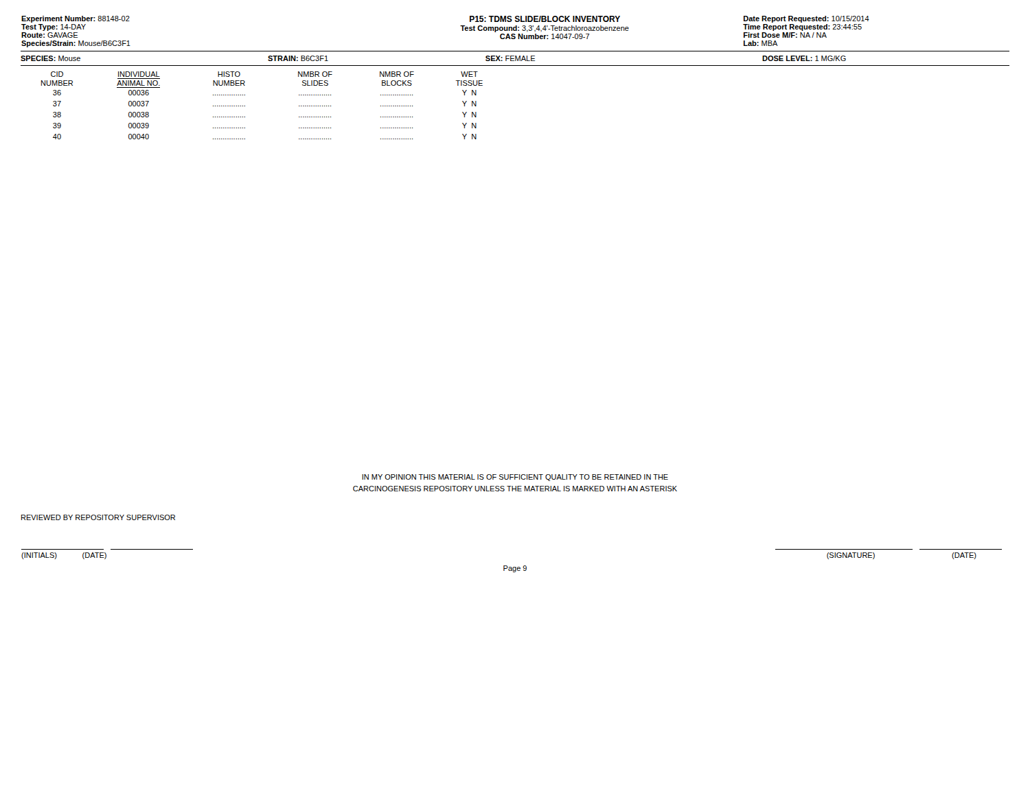| Experiment Number: 88148-02 Test Type: 14-DAY Route: GAVAGE Species/Strain: Mouse/B6C3F1 | P15: TDMS SLIDE/BLOCK INVENTORY Test Compound: 3,3',4,4'-Tetrachloroazobenzene CAS Number: 14047-09-7 | Date Report Requested: 10/15/2014 Time Report Requested: 23:44:55 First Dose M/F: NA / NA Lab: MBA |
| SPECIES: Mouse | STRAIN: B6C3F1 | SEX: FEMALE | DOSE LEVEL: 1 MG/KG |
| CID NUMBER | INDIVIDUAL ANIMAL NO. | HISTO NUMBER | NMBR OF SLIDES | NMBR OF BLOCKS | WET TISSUE |
| --- | --- | --- | --- | --- | --- |
| 36 | 00036 | ................ | ................ | ................ | Y N |
| 37 | 00037 | ................ | ................ | ................ | Y N |
| 38 | 00038 | ................ | ................ | ................ | Y N |
| 39 | 00039 | ................ | ................ | ................ | Y N |
| 40 | 00040 | ................ | ................ | ................ | Y N |
IN MY OPINION THIS MATERIAL IS OF SUFFICIENT QUALITY TO BE RETAINED IN THE
CARCINOGENESIS REPOSITORY UNLESS THE MATERIAL IS MARKED WITH AN ASTERISK
REVIEWED BY REPOSITORY SUPERVISOR
| (INITIALS) (DATE) | (SIGNATURE) (DATE) |
Page 9